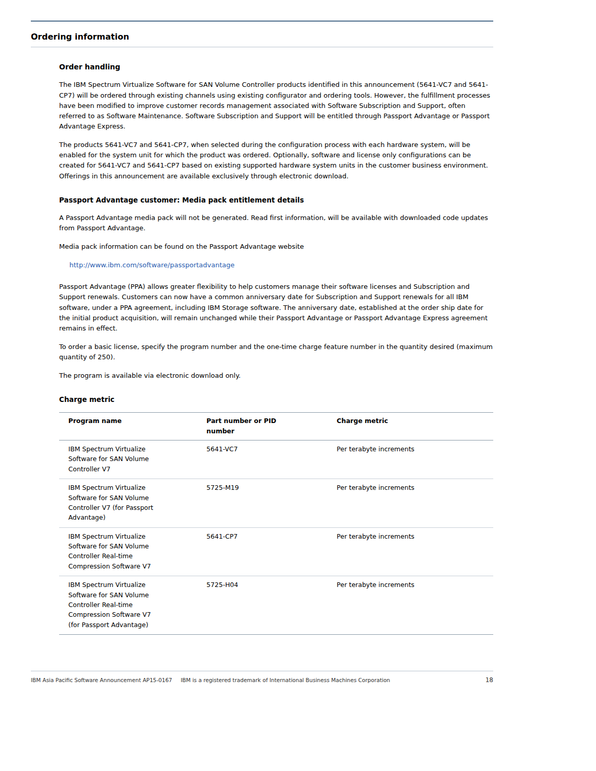Ordering information
Order handling
The IBM Spectrum Virtualize Software for SAN Volume Controller products identified in this announcement (5641-VC7 and 5641-CP7) will be ordered through existing channels using existing configurator and ordering tools. However, the fulfillment processes have been modified to improve customer records management associated with Software Subscription and Support, often referred to as Software Maintenance. Software Subscription and Support will be entitled through Passport Advantage or Passport Advantage Express.
The products 5641-VC7 and 5641-CP7, when selected during the configuration process with each hardware system, will be enabled for the system unit for which the product was ordered. Optionally, software and license only configurations can be created for 5641-VC7 and 5641-CP7 based on existing supported hardware system units in the customer business environment. Offerings in this announcement are available exclusively through electronic download.
Passport Advantage customer: Media pack entitlement details
A Passport Advantage media pack will not be generated. Read first information, will be available with downloaded code updates from Passport Advantage.
Media pack information can be found on the Passport Advantage website
http://www.ibm.com/software/passportadvantage
Passport Advantage (PPA) allows greater flexibility to help customers manage their software licenses and Subscription and Support renewals. Customers can now have a common anniversary date for Subscription and Support renewals for all IBM software, under a PPA agreement, including IBM Storage software. The anniversary date, established at the order ship date for the initial product acquisition, will remain unchanged while their Passport Advantage or Passport Advantage Express agreement remains in effect.
To order a basic license, specify the program number and the one-time charge feature number in the quantity desired (maximum quantity of 250).
The program is available via electronic download only.
Charge metric
| Program name | Part number or PID number | Charge metric |
| --- | --- | --- |
| IBM Spectrum Virtualize Software for SAN Volume Controller V7 | 5641-VC7 | Per terabyte increments |
| IBM Spectrum Virtualize Software for SAN Volume Controller V7 (for Passport Advantage) | 5725-M19 | Per terabyte increments |
| IBM Spectrum Virtualize Software for SAN Volume Controller Real-time Compression Software V7 | 5641-CP7 | Per terabyte increments |
| IBM Spectrum Virtualize Software for SAN Volume Controller Real-time Compression Software V7 (for Passport Advantage) | 5725-H04 | Per terabyte increments |
IBM Asia Pacific Software Announcement AP15-0167 IBM is a registered trademark of International Business Machines Corporation
18